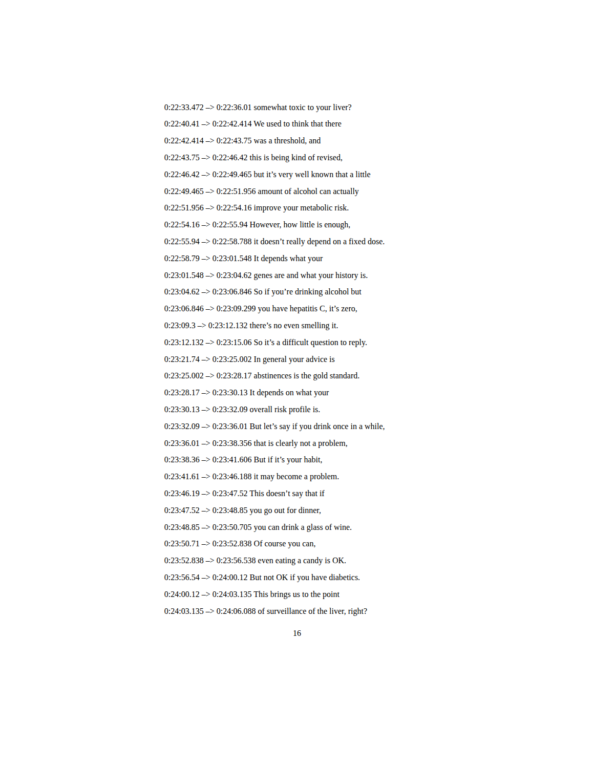0:22:33.472 –> 0:22:36.01 somewhat toxic to your liver?
0:22:40.41 –> 0:22:42.414 We used to think that there
0:22:42.414 –> 0:22:43.75 was a threshold, and
0:22:43.75 –> 0:22:46.42 this is being kind of revised,
0:22:46.42 –> 0:22:49.465 but it’s very well known that a little
0:22:49.465 –> 0:22:51.956 amount of alcohol can actually
0:22:51.956 –> 0:22:54.16 improve your metabolic risk.
0:22:54.16 –> 0:22:55.94 However, how little is enough,
0:22:55.94 –> 0:22:58.788 it doesn’t really depend on a fixed dose.
0:22:58.79 –> 0:23:01.548 It depends what your
0:23:01.548 –> 0:23:04.62 genes are and what your history is.
0:23:04.62 –> 0:23:06.846 So if you’re drinking alcohol but
0:23:06.846 –> 0:23:09.299 you have hepatitis C, it’s zero,
0:23:09.3 –> 0:23:12.132 there’s no even smelling it.
0:23:12.132 –> 0:23:15.06 So it’s a difficult question to reply.
0:23:21.74 –> 0:23:25.002 In general your advice is
0:23:25.002 –> 0:23:28.17 abstinences is the gold standard.
0:23:28.17 –> 0:23:30.13 It depends on what your
0:23:30.13 –> 0:23:32.09 overall risk profile is.
0:23:32.09 –> 0:23:36.01 But let’s say if you drink once in a while,
0:23:36.01 –> 0:23:38.356 that is clearly not a problem,
0:23:38.36 –> 0:23:41.606 But if it’s your habit,
0:23:41.61 –> 0:23:46.188 it may become a problem.
0:23:46.19 –> 0:23:47.52 This doesn’t say that if
0:23:47.52 –> 0:23:48.85 you go out for dinner,
0:23:48.85 –> 0:23:50.705 you can drink a glass of wine.
0:23:50.71 –> 0:23:52.838 Of course you can,
0:23:52.838 –> 0:23:56.538 even eating a candy is OK.
0:23:56.54 –> 0:24:00.12 But not OK if you have diabetics.
0:24:00.12 –> 0:24:03.135 This brings us to the point
0:24:03.135 –> 0:24:06.088 of surveillance of the liver, right?
16